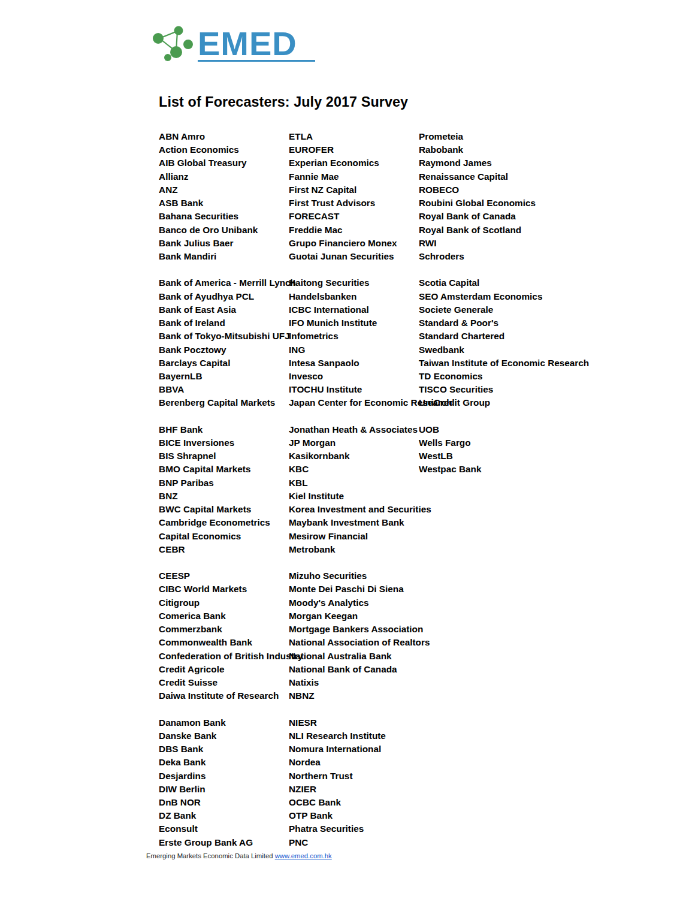EMED
List of Forecasters: July 2017 Survey
ABN Amro
Action Economics
AIB Global Treasury
Allianz
ANZ
ASB Bank
Bahana Securities
Banco de Oro Unibank
Bank Julius Baer
Bank Mandiri
Bank of America - Merrill Lynch
Bank of Ayudhya PCL
Bank of East Asia
Bank of Ireland
Bank of Tokyo-Mitsubishi UFJ
Bank Pocztowy
Barclays Capital
BayernLB
BBVA
Berenberg Capital Markets
BHF Bank
BICE Inversiones
BIS Shrapnel
BMO Capital Markets
BNP Paribas
BNZ
BWC Capital Markets
Cambridge Econometrics
Capital Economics
CEBR
CEESP
CIBC World Markets
Citigroup
Comerica Bank
Commerzbank
Commonwealth Bank
Confederation of British Industry
Credit Agricole
Credit Suisse
Daiwa Institute of Research
Danamon Bank
Danske Bank
DBS Bank
Deka Bank
Desjardins
DIW Berlin
DnB NOR
DZ Bank
Econsult
Erste Group Bank AG
ETLA
EUROFER
Experian Economics
Fannie Mae
First NZ Capital
First Trust Advisors
FORECAST
Freddie Mac
Grupo Financiero Monex
Guotai Junan Securities
Haitong Securities
Handelsbanken
ICBC International
IFO Munich Institute
Infometrics
ING
Intesa Sanpaolo
Invesco
ITOCHU Institute
Japan Center for Economic Research
Jonathan Heath & Associates
JP Morgan
Kasikornbank
KBC
KBL
Kiel Institute
Korea Investment and Securities
Maybank Investment Bank
Mesirow Financial
Metrobank
Mizuho Securities
Monte Dei Paschi Di Siena
Moody's Analytics
Morgan Keegan
Mortgage Bankers Association
National Association of Realtors
National Australia Bank
National Bank of Canada
Natixis
NBNZ
NIESR
NLI Research Institute
Nomura International
Nordea
Northern Trust
NZIER
OCBC Bank
OTP Bank
Phatra Securities
PNC
Prometeia
Rabobank
Raymond James
Renaissance Capital
ROBECO
Roubini Global Economics
Royal Bank of Canada
Royal Bank of Scotland
RWI
Schroders
Scotia Capital
SEO Amsterdam Economics
Societe Generale
Standard & Poor's
Standard Chartered
Swedbank
Taiwan Institute of Economic Research
TD Economics
TISCO Securities
UniCredit Group
UOB
Wells Fargo
WestLB
Westpac Bank
Emerging Markets Economic Data Limited www.emed.com.hk